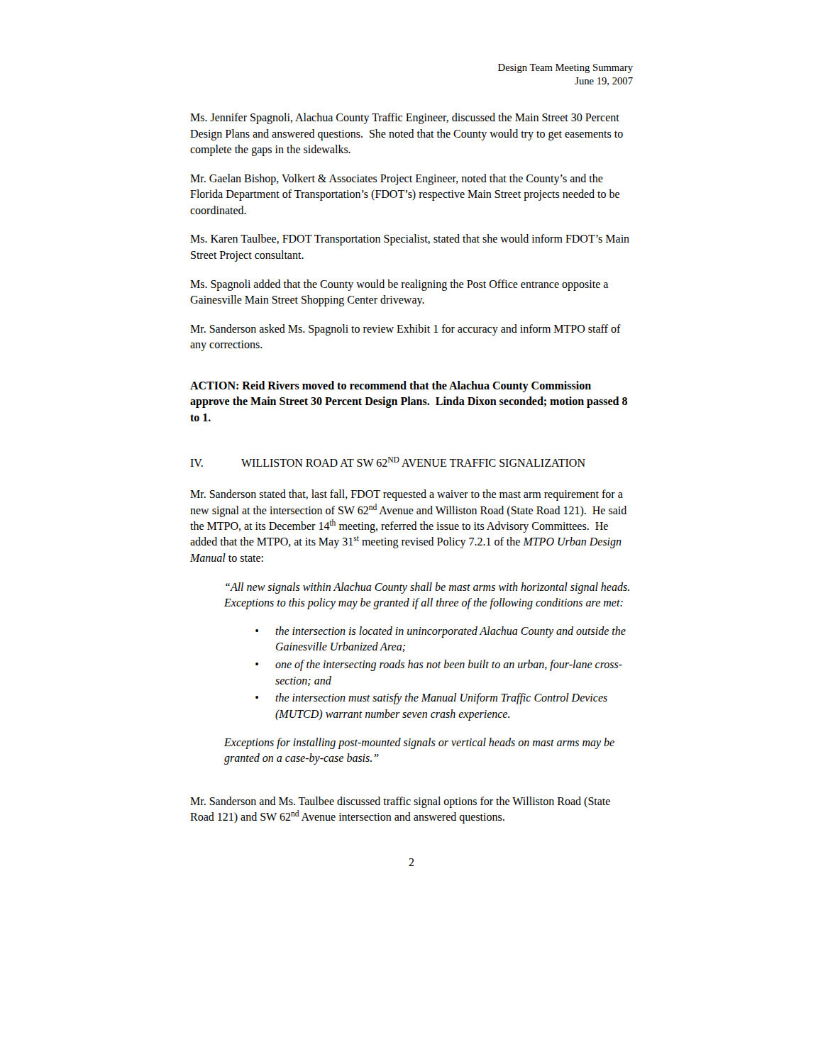Design Team Meeting Summary
June 19, 2007
Ms. Jennifer Spagnoli, Alachua County Traffic Engineer, discussed the Main Street 30 Percent Design Plans and answered questions. She noted that the County would try to get easements to complete the gaps in the sidewalks.
Mr. Gaelan Bishop, Volkert & Associates Project Engineer, noted that the County’s and the Florida Department of Transportation’s (FDOT’s) respective Main Street projects needed to be coordinated.
Ms. Karen Taulbee, FDOT Transportation Specialist, stated that she would inform FDOT’s Main Street Project consultant.
Ms. Spagnoli added that the County would be realigning the Post Office entrance opposite a Gainesville Main Street Shopping Center driveway.
Mr. Sanderson asked Ms. Spagnoli to review Exhibit 1 for accuracy and inform MTPO staff of any corrections.
ACTION: Reid Rivers moved to recommend that the Alachua County Commission
approve the Main Street 30 Percent Design Plans. Linda Dixon seconded; motion passed 8 to 1.
IV. WILLISTON ROAD AT SW 62ND AVENUE TRAFFIC SIGNALIZATION
Mr. Sanderson stated that, last fall, FDOT requested a waiver to the mast arm requirement for a new signal at the intersection of SW 62nd Avenue and Williston Road (State Road 121). He said the MTPO, at its December 14th meeting, referred the issue to its Advisory Committees. He added that the MTPO, at its May 31st meeting revised Policy 7.2.1 of the MTPO Urban Design Manual to state:
“All new signals within Alachua County shall be mast arms with horizontal signal heads. Exceptions to this policy may be granted if all three of the following conditions are met:
the intersection is located in unincorporated Alachua County and outside the Gainesville Urbanized Area;
one of the intersecting roads has not been built to an urban, four-lane cross-section; and
the intersection must satisfy the Manual Uniform Traffic Control Devices (MUTCD) warrant number seven crash experience.
Exceptions for installing post-mounted signals or vertical heads on mast arms may be granted on a case-by-case basis.”
Mr. Sanderson and Ms. Taulbee discussed traffic signal options for the Williston Road (State Road 121) and SW 62nd Avenue intersection and answered questions.
2